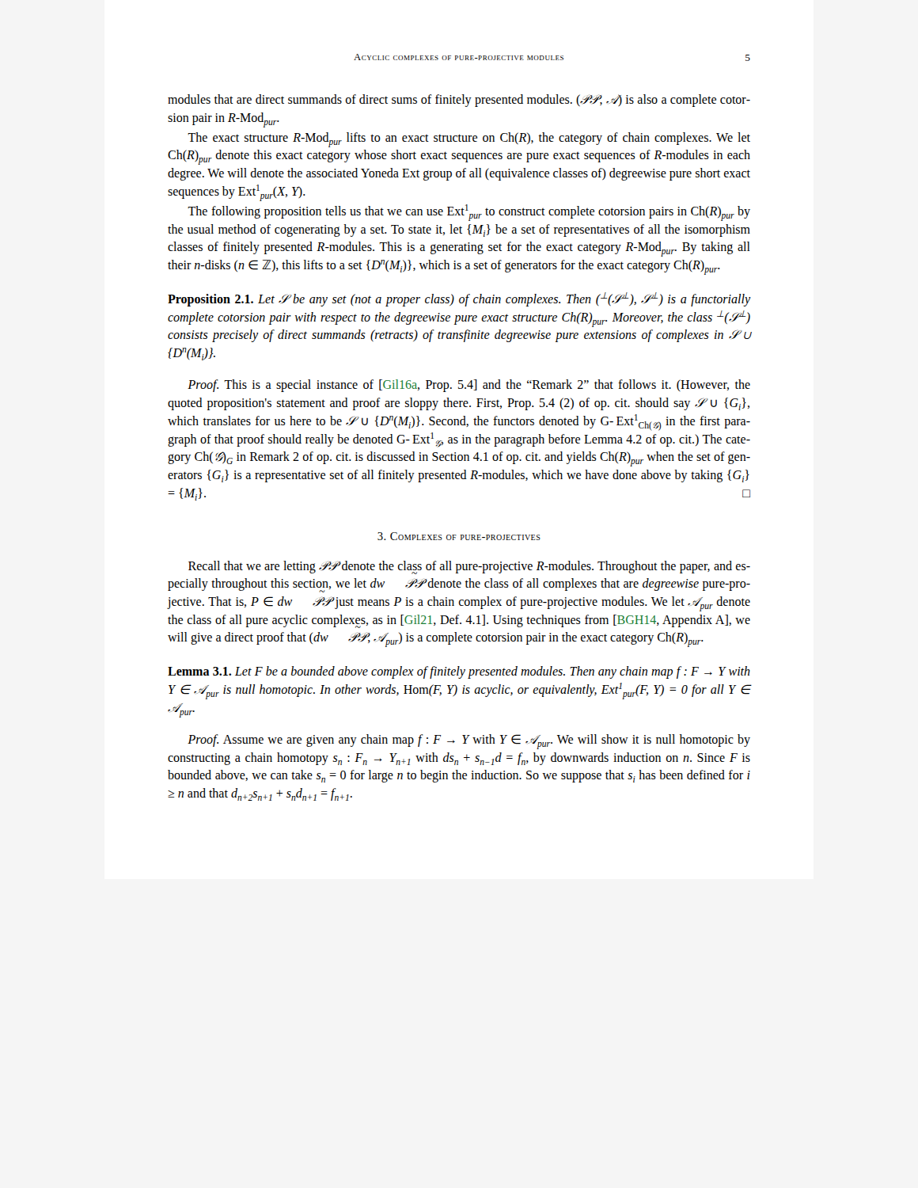Acyclic complexes of pure-projective modules 5
modules that are direct summands of direct sums of finitely presented modules. (𝒫𝒫, 𝒜) is also a complete cotorsion pair in R-Modpur.
The exact structure R-Modpur lifts to an exact structure on Ch(R), the category of chain complexes. We let Ch(R)pur denote this exact category whose short exact sequences are pure exact sequences of R-modules in each degree. We will denote the associated Yoneda Ext group of all (equivalence classes of) degreewise pure short exact sequences by Ext1pur(X, Y).
The following proposition tells us that we can use Ext1pur to construct complete cotorsion pairs in Ch(R)pur by the usual method of cogenerating by a set. To state it, let {Mi} be a set of representatives of all the isomorphism classes of finitely presented R-modules. This is a generating set for the exact category R-Modpur. By taking all their n-disks (n ∈ ℤ), this lifts to a set {Dn(Mi)}, which is a set of generators for the exact category Ch(R)pur.
Proposition 2.1. Let 𝒮 be any set (not a proper class) of chain complexes. Then (⊥(𝒮⊥), 𝒮⊥) is a functorially complete cotorsion pair with respect to the degreewise pure exact structure Ch(R)pur. Moreover, the class ⊥(𝒮⊥) consists precisely of direct summands (retracts) of transfinite degreewise pure extensions of complexes in 𝒮 ∪ {Dn(Mi)}.
Proof. This is a special instance of [Gil16a, Prop. 5.4] and the “Remark 2” that follows it. (However, the quoted proposition's statement and proof are sloppy there. First, Prop. 5.4 (2) of op. cit. should say 𝒮 ∪ {Gi}, which translates for us here to be 𝒮 ∪ {Dn(Mi)}. Second, the functors denoted by G- Ext1Ch(𝒢) in the first paragraph of that proof should really be denoted G- Ext1𝒢, as in the paragraph before Lemma 4.2 of op. cit.) The category Ch(𝒢)G in Remark 2 of op. cit. is discussed in Section 4.1 of op. cit. and yields Ch(R)pur when the set of generators {Gi} is a representative set of all finitely presented R-modules, which we have done above by taking {Gi} = {Mi}. □
3. Complexes of pure-projectives
Recall that we are letting 𝒫𝒫 denote the class of all pure-projective R-modules. Throughout the paper, and especially throughout this section, we let dw~𝒫𝒫 denote the class of all complexes that are degreewise pure-projective. That is, P ∈ dw~𝒫𝒫 just means P is a chain complex of pure-projective modules. We let 𝒜pur denote the class of all pure acyclic complexes, as in [Gil21, Def. 4.1]. Using techniques from [BGH14, Appendix A], we will give a direct proof that (dw~𝒫𝒫, 𝒜pur) is a complete cotorsion pair in the exact category Ch(R)pur.
Lemma 3.1. Let F be a bounded above complex of finitely presented modules. Then any chain map f : F → Y with Y ∈ 𝒜pur is null homotopic. In other words, Hom(F, Y) is acyclic, or equivalently, Ext1pur(F, Y) = 0 for all Y ∈ 𝒜pur.
Proof. Assume we are given any chain map f : F → Y with Y ∈ 𝒜pur. We will show it is null homotopic by constructing a chain homotopy sn : Fn → Yn+1 with dsn + sn−1d = fn, by downwards induction on n. Since F is bounded above, we can take sn = 0 for large n to begin the induction. So we suppose that si has been defined for i ≥ n and that dn+2sn+1 + sndn+1 = fn+1.